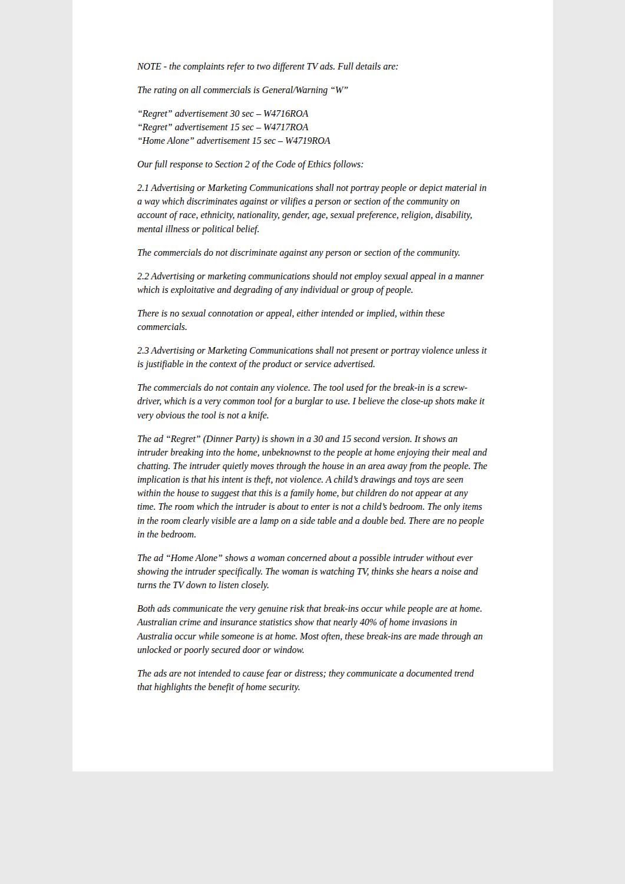NOTE - the complaints refer to two different TV ads. Full details are:
The rating on all commercials is General/Warning “W”
“Regret” advertisement 30 sec – W4716ROA
“Regret” advertisement 15 sec – W4717ROA
“Home Alone” advertisement 15 sec – W4719ROA
Our full response to Section 2 of the Code of Ethics follows:
2.1 Advertising or Marketing Communications shall not portray people or depict material in a way which discriminates against or vilifies a person or section of the community on account of race, ethnicity, nationality, gender, age, sexual preference, religion, disability, mental illness or political belief.
The commercials do not discriminate against any person or section of the community.
2.2 Advertising or marketing communications should not employ sexual appeal in a manner which is exploitative and degrading of any individual or group of people.
There is no sexual connotation or appeal, either intended or implied, within these commercials.
2.3 Advertising or Marketing Communications shall not present or portray violence unless it is justifiable in the context of the product or service advertised.
The commercials do not contain any violence. The tool used for the break-in is a screw-driver, which is a very common tool for a burglar to use. I believe the close-up shots make it very obvious the tool is not a knife.
The ad “Regret” (Dinner Party) is shown in a 30 and 15 second version. It shows an intruder breaking into the home, unbeknownst to the people at home enjoying their meal and chatting. The intruder quietly moves through the house in an area away from the people. The implication is that his intent is theft, not violence. A child’s drawings and toys are seen within the house to suggest that this is a family home, but children do not appear at any time. The room which the intruder is about to enter is not a child’s bedroom. The only items in the room clearly visible are a lamp on a side table and a double bed. There are no people in the bedroom.
The ad “Home Alone” shows a woman concerned about a possible intruder without ever showing the intruder specifically. The woman is watching TV, thinks she hears a noise and turns the TV down to listen closely.
Both ads communicate the very genuine risk that break-ins occur while people are at home. Australian crime and insurance statistics show that nearly 40% of home invasions in Australia occur while someone is at home. Most often, these break-ins are made through an unlocked or poorly secured door or window.
The ads are not intended to cause fear or distress; they communicate a documented trend that highlights the benefit of home security.